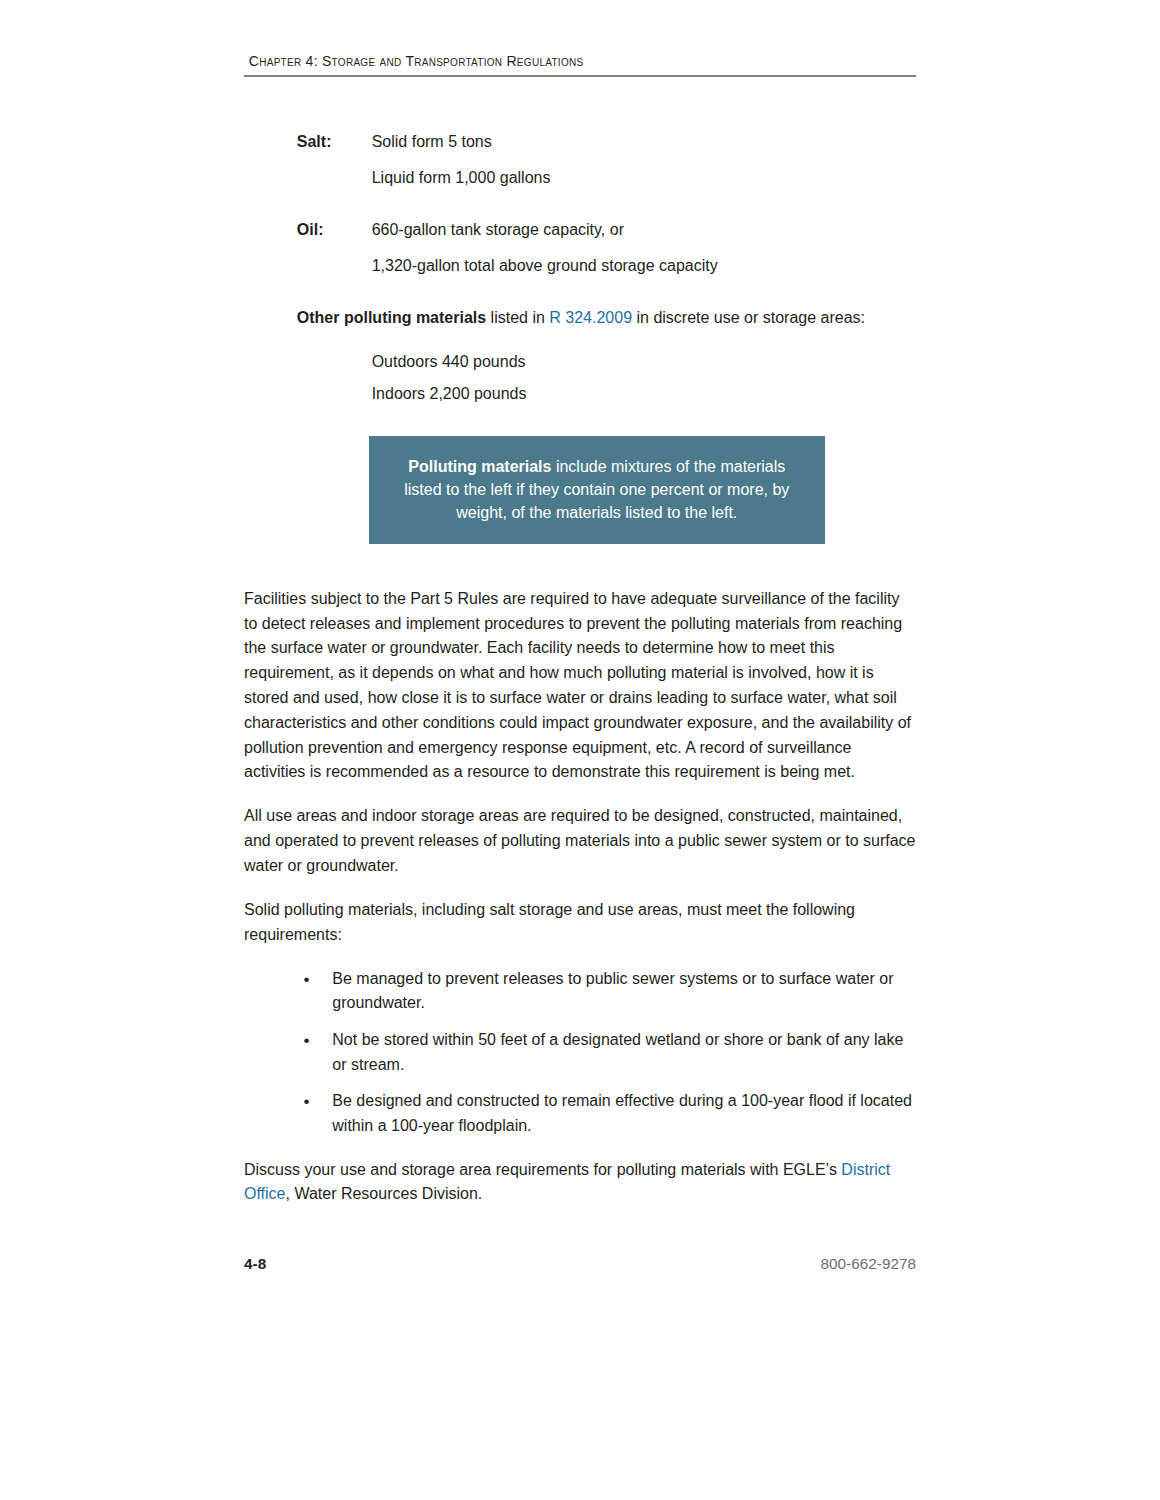Chapter 4: Storage and Transportation Regulations
Salt:
Solid form 5 tons
Liquid form 1,000 gallons
Oil:
660-gallon tank storage capacity, or
1,320-gallon total above ground storage capacity
Other polluting materials listed in R 324.2009 in discrete use or storage areas:
Outdoors 440 pounds
Indoors 2,200 pounds
Polluting materials include mixtures of the materials listed to the left if they contain one percent or more, by weight, of the materials listed to the left.
Facilities subject to the Part 5 Rules are required to have adequate surveillance of the facility to detect releases and implement procedures to prevent the polluting materials from reaching the surface water or groundwater. Each facility needs to determine how to meet this requirement, as it depends on what and how much polluting material is involved, how it is stored and used, how close it is to surface water or drains leading to surface water, what soil characteristics and other conditions could impact groundwater exposure, and the availability of pollution prevention and emergency response equipment, etc. A record of surveillance activities is recommended as a resource to demonstrate this requirement is being met.
All use areas and indoor storage areas are required to be designed, constructed, maintained, and operated to prevent releases of polluting materials into a public sewer system or to surface water or groundwater.
Solid polluting materials, including salt storage and use areas, must meet the following requirements:
Be managed to prevent releases to public sewer systems or to surface water or groundwater.
Not be stored within 50 feet of a designated wetland or shore or bank of any lake or stream.
Be designed and constructed to remain effective during a 100-year flood if located within a 100-year floodplain.
Discuss your use and storage area requirements for polluting materials with EGLE’s District Office, Water Resources Division.
4-8
800-662-9278